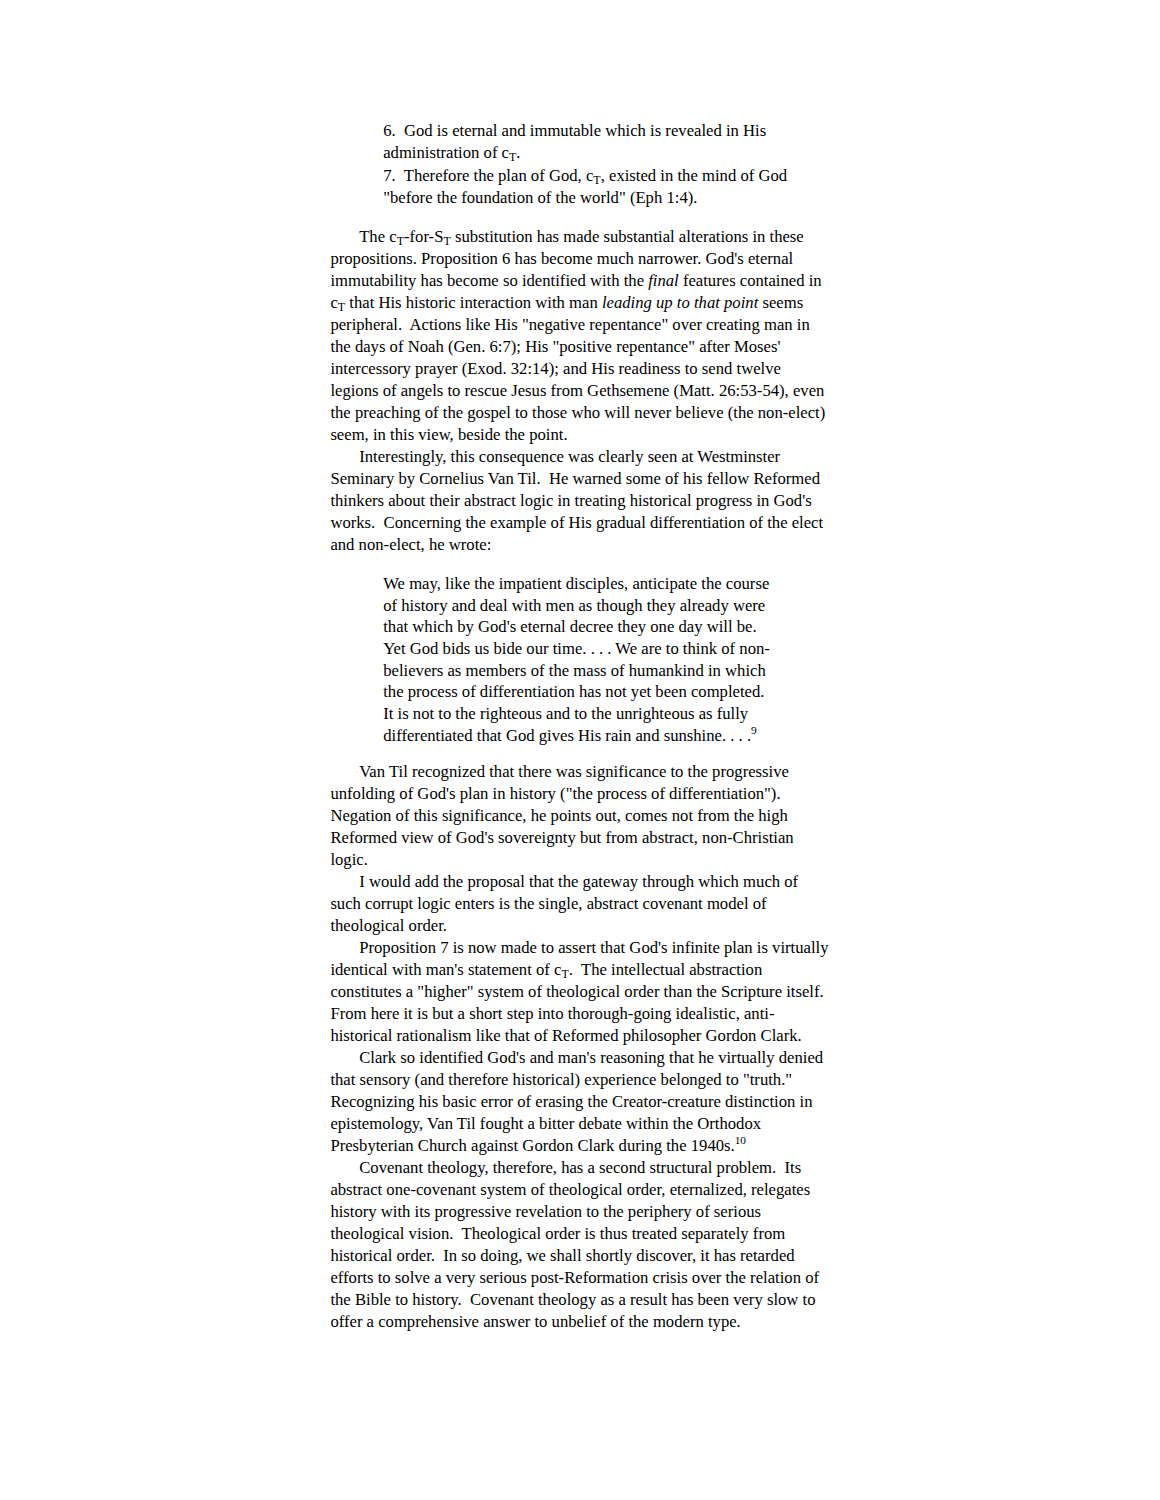6. God is eternal and immutable which is revealed in His administration of cT.
7. Therefore the plan of God, cT, existed in the mind of God "before the foundation of the world" (Eph 1:4).
The cT-for-ST substitution has made substantial alterations in these propositions. Proposition 6 has become much narrower. God's eternal immutability has become so identified with the final features contained in cT that His historic interaction with man leading up to that point seems peripheral. Actions like His "negative repentance" over creating man in the days of Noah (Gen. 6:7); His "positive repentance" after Moses' intercessory prayer (Exod. 32:14); and His readiness to send twelve legions of angels to rescue Jesus from Gethsemene (Matt. 26:53-54), even the preaching of the gospel to those who will never believe (the non-elect) seem, in this view, beside the point.
Interestingly, this consequence was clearly seen at Westminster Seminary by Cornelius Van Til. He warned some of his fellow Reformed thinkers about their abstract logic in treating historical progress in God's works. Concerning the example of His gradual differentiation of the elect and non-elect, he wrote:
We may, like the impatient disciples, anticipate the course of history and deal with men as though they already were that which by God's eternal decree they one day will be. Yet God bids us bide our time. . . . We are to think of non-believers as members of the mass of humankind in which the process of differentiation has not yet been completed. It is not to the righteous and to the unrighteous as fully differentiated that God gives His rain and sunshine. . . .9
Van Til recognized that there was significance to the progressive unfolding of God's plan in history ("the process of differentiation"). Negation of this significance, he points out, comes not from the high Reformed view of God's sovereignty but from abstract, non-Christian logic.
I would add the proposal that the gateway through which much of such corrupt logic enters is the single, abstract covenant model of theological order.
Proposition 7 is now made to assert that God's infinite plan is virtually identical with man's statement of cT. The intellectual abstraction constitutes a "higher" system of theological order than the Scripture itself. From here it is but a short step into thorough-going idealistic, anti-historical rationalism like that of Reformed philosopher Gordon Clark.
Clark so identified God's and man's reasoning that he virtually denied that sensory (and therefore historical) experience belonged to "truth." Recognizing his basic error of erasing the Creator-creature distinction in epistemology, Van Til fought a bitter debate within the Orthodox Presbyterian Church against Gordon Clark during the 1940s.10
Covenant theology, therefore, has a second structural problem. Its abstract one-covenant system of theological order, eternalized, relegates history with its progressive revelation to the periphery of serious theological vision. Theological order is thus treated separately from historical order. In so doing, we shall shortly discover, it has retarded efforts to solve a very serious post-Reformation crisis over the relation of the Bible to history. Covenant theology as a result has been very slow to offer a comprehensive answer to unbelief of the modern type.